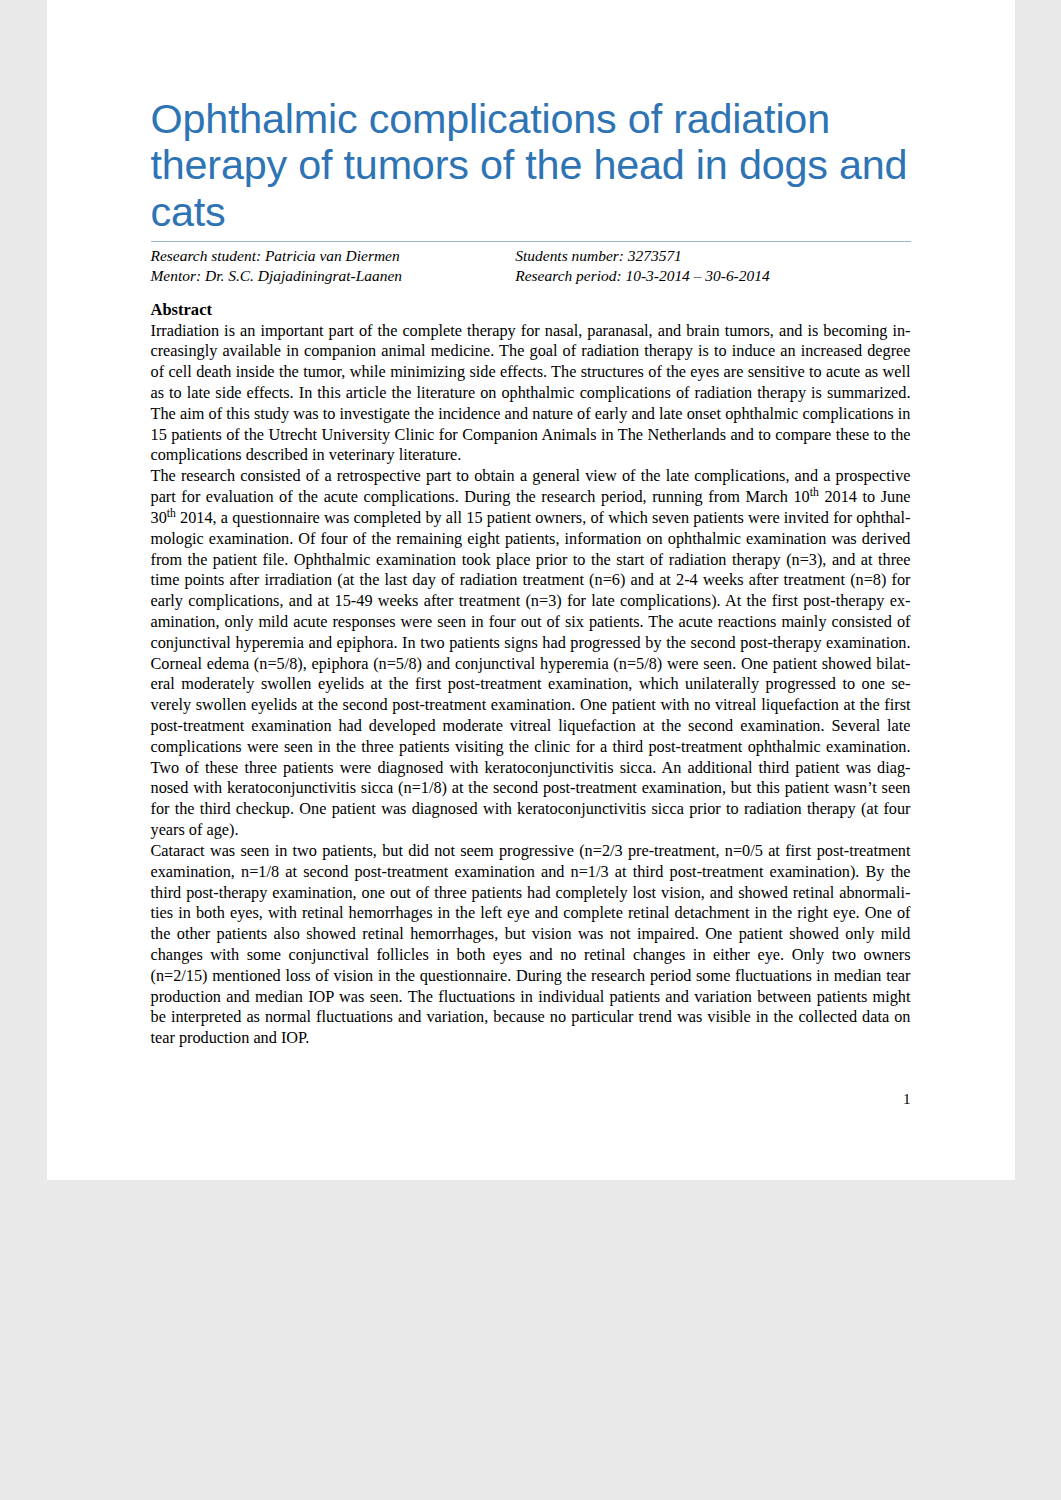Ophthalmic complications of radiation therapy of tumors of the head in dogs and cats
| Research student: Patricia van Diermen | Students number: 3273571 |
| Mentor: Dr. S.C. Djajadiningrat-Laanen | Research period: 10-3-2014 – 30-6-2014 |
Abstract
Irradiation is an important part of the complete therapy for nasal, paranasal, and brain tumors, and is becoming increasingly available in companion animal medicine. The goal of radiation therapy is to induce an increased degree of cell death inside the tumor, while minimizing side effects. The structures of the eyes are sensitive to acute as well as to late side effects. In this article the literature on ophthalmic complications of radiation therapy is summarized. The aim of this study was to investigate the incidence and nature of early and late onset ophthalmic complications in 15 patients of the Utrecht University Clinic for Companion Animals in The Netherlands and to compare these to the complications described in veterinary literature.
The research consisted of a retrospective part to obtain a general view of the late complications, and a prospective part for evaluation of the acute complications. During the research period, running from March 10th 2014 to June 30th 2014, a questionnaire was completed by all 15 patient owners, of which seven patients were invited for ophthalmologic examination. Of four of the remaining eight patients, information on ophthalmic examination was derived from the patient file. Ophthalmic examination took place prior to the start of radiation therapy (n=3), and at three time points after irradiation (at the last day of radiation treatment (n=6) and at 2-4 weeks after treatment (n=8) for early complications, and at 15-49 weeks after treatment (n=3) for late complications). At the first post-therapy examination, only mild acute responses were seen in four out of six patients. The acute reactions mainly consisted of conjunctival hyperemia and epiphora. In two patients signs had progressed by the second post-therapy examination. Corneal edema (n=5/8), epiphora (n=5/8) and conjunctival hyperemia (n=5/8) were seen. One patient showed bilateral moderately swollen eyelids at the first post-treatment examination, which unilaterally progressed to one severely swollen eyelids at the second post-treatment examination. One patient with no vitreal liquefaction at the first post-treatment examination had developed moderate vitreal liquefaction at the second examination. Several late complications were seen in the three patients visiting the clinic for a third post-treatment ophthalmic examination. Two of these three patients were diagnosed with keratoconjunctivitis sicca. An additional third patient was diagnosed with keratoconjunctivitis sicca (n=1/8) at the second post-treatment examination, but this patient wasn’t seen for the third checkup. One patient was diagnosed with keratoconjunctivitis sicca prior to radiation therapy (at four years of age).
Cataract was seen in two patients, but did not seem progressive (n=2/3 pre-treatment, n=0/5 at first post-treatment examination, n=1/8 at second post-treatment examination and n=1/3 at third post-treatment examination). By the third post-therapy examination, one out of three patients had completely lost vision, and showed retinal abnormalities in both eyes, with retinal hemorrhages in the left eye and complete retinal detachment in the right eye. One of the other patients also showed retinal hemorrhages, but vision was not impaired. One patient showed only mild changes with some conjunctival follicles in both eyes and no retinal changes in either eye. Only two owners (n=2/15) mentioned loss of vision in the questionnaire. During the research period some fluctuations in median tear production and median IOP was seen. The fluctuations in individual patients and variation between patients might be interpreted as normal fluctuations and variation, because no particular trend was visible in the collected data on tear production and IOP.
1